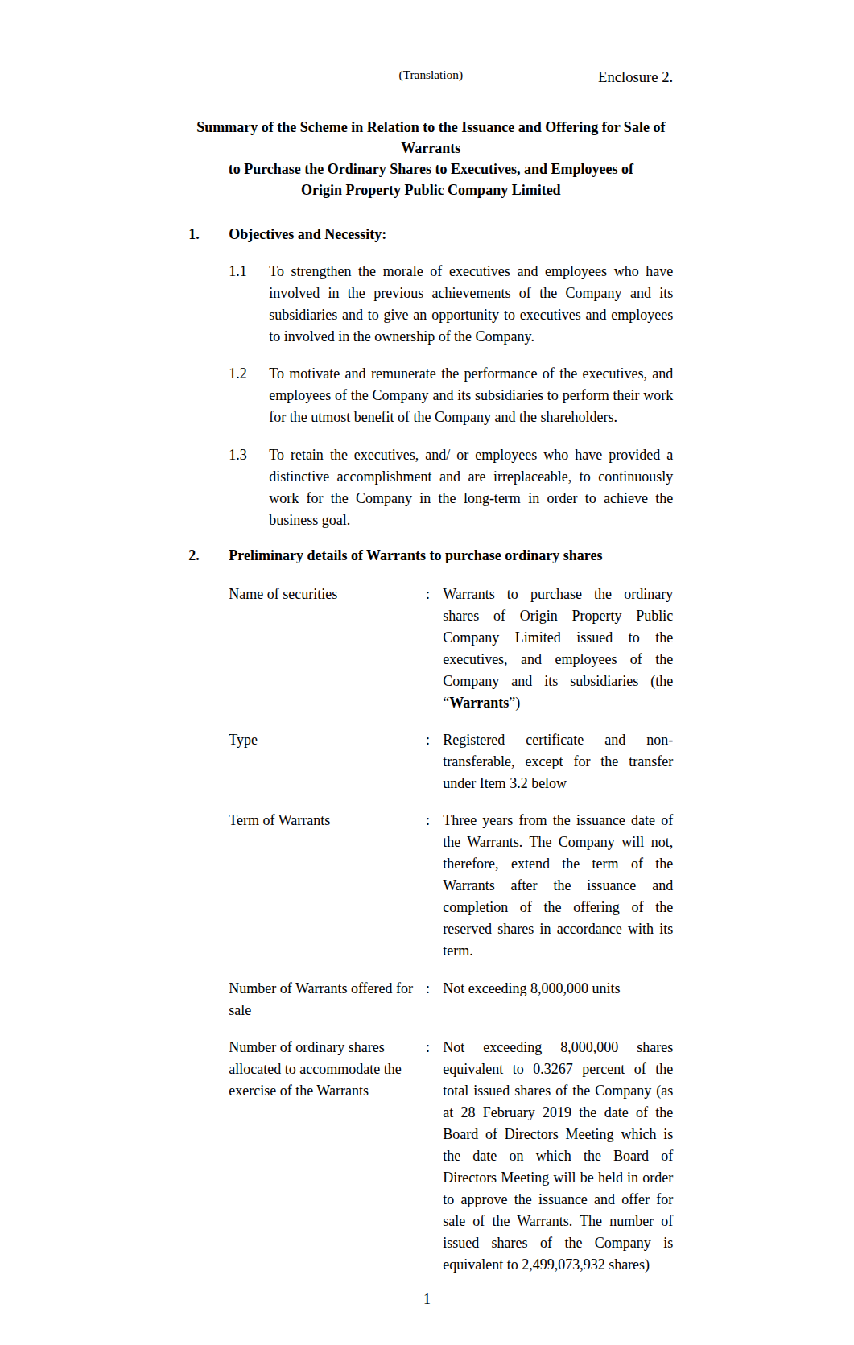(Translation) Enclosure 2.
Summary of the Scheme in Relation to the Issuance and Offering for Sale of Warrants
to Purchase the Ordinary Shares to Executives, and Employees of
Origin Property Public Company Limited
1.
Objectives and Necessity:
1.1
To strengthen the morale of executives and employees who have involved in the previous achievements of the Company and its subsidiaries and to give an opportunity to executives and employees to involved in the ownership of the Company.
1.2
To motivate and remunerate the performance of the executives, and employees of the Company and its subsidiaries to perform their work for the utmost benefit of the Company and the shareholders.
1.3
To retain the executives, and/ or employees who have provided a distinctive accomplishment and are irreplaceable, to continuously work for the Company in the long-term in order to achieve the business goal.
2.
Preliminary details of Warrants to purchase ordinary shares
| Name of securities | : | Warrants to purchase the ordinary shares of Origin Property Public Company Limited issued to the executives, and employees of the Company and its subsidiaries (the “ Warrants ”) |
| Type | : | Registered certificate and non-transferable, except for the transfer under Item 3.2 below |
| Term of Warrants | : | Three years from the issuance date of the Warrants. The Company will not, therefore, extend the term of the Warrants after the issuance and completion of the offering of the reserved shares in accordance with its term. |
| Number of Warrants offered for sale | : | Not exceeding 8,000,000 units |
| Number of ordinary shares allocated to accommodate the exercise of the Warrants | : | Not exceeding 8,000,000 shares equivalent to 0.3267 percent of the total issued shares of the Company (as at 28 February 2019 the date of the Board of Directors Meeting which is the date on which the Board of Directors Meeting will be held in order to approve the issuance and offer for sale of the Warrants. The number of issued shares of the Company is equivalent to 2,499,073,932 shares) |
1